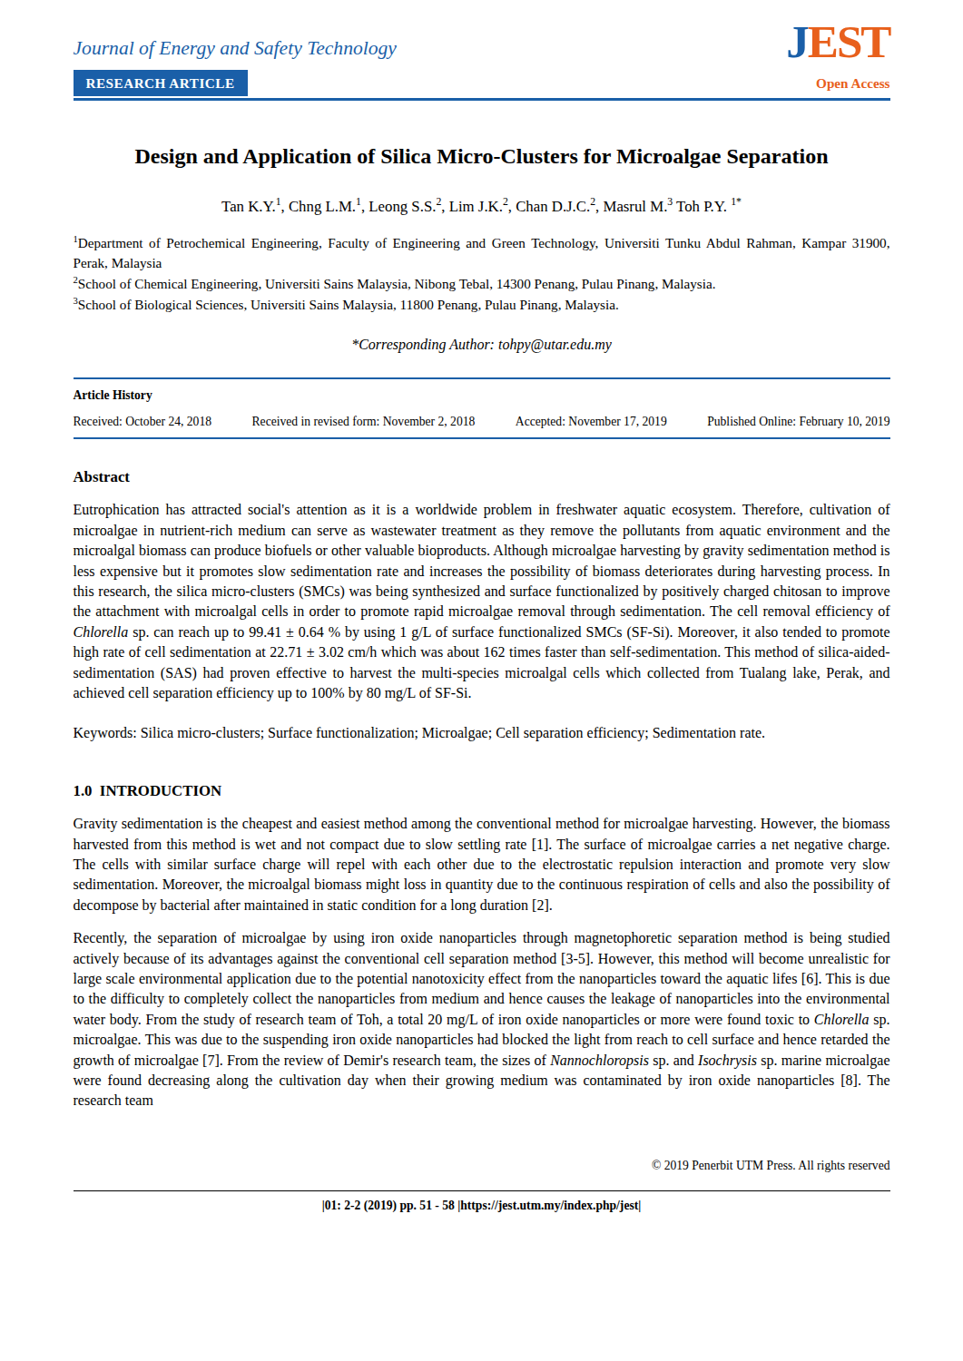Journal of Energy and Safety Technology
JEST
RESEARCH ARTICLE
Open Access
Design and Application of Silica Micro-Clusters for Microalgae Separation
Tan K.Y.1, Chng L.M.1, Leong S.S.2, Lim J.K.2, Chan D.J.C.2, Masrul M.3 Toh P.Y. 1*
1Department of Petrochemical Engineering, Faculty of Engineering and Green Technology, Universiti Tunku Abdul Rahman, Kampar 31900, Perak, Malaysia
2School of Chemical Engineering, Universiti Sains Malaysia, Nibong Tebal, 14300 Penang, Pulau Pinang, Malaysia.
3School of Biological Sciences, Universiti Sains Malaysia, 11800 Penang, Pulau Pinang, Malaysia.
*Corresponding Author: tohpy@utar.edu.my
Article History
Received: October 24, 2018 Received in revised form: November 2, 2018 Accepted: November 17, 2019 Published Online: February 10, 2019
Abstract
Eutrophication has attracted social's attention as it is a worldwide problem in freshwater aquatic ecosystem. Therefore, cultivation of microalgae in nutrient-rich medium can serve as wastewater treatment as they remove the pollutants from aquatic environment and the microalgal biomass can produce biofuels or other valuable bioproducts. Although microalgae harvesting by gravity sedimentation method is less expensive but it promotes slow sedimentation rate and increases the possibility of biomass deteriorates during harvesting process. In this research, the silica micro-clusters (SMCs) was being synthesized and surface functionalized by positively charged chitosan to improve the attachment with microalgal cells in order to promote rapid microalgae removal through sedimentation. The cell removal efficiency of Chlorella sp. can reach up to 99.41 ± 0.64 % by using 1 g/L of surface functionalized SMCs (SF-Si). Moreover, it also tended to promote high rate of cell sedimentation at 22.71 ± 3.02 cm/h which was about 162 times faster than self-sedimentation. This method of silica-aided-sedimentation (SAS) had proven effective to harvest the multi-species microalgal cells which collected from Tualang lake, Perak, and achieved cell separation efficiency up to 100% by 80 mg/L of SF-Si.
Keywords: Silica micro-clusters; Surface functionalization; Microalgae; Cell separation efficiency; Sedimentation rate.
1.0 INTRODUCTION
Gravity sedimentation is the cheapest and easiest method among the conventional method for microalgae harvesting. However, the biomass harvested from this method is wet and not compact due to slow settling rate [1]. The surface of microalgae carries a net negative charge. The cells with similar surface charge will repel with each other due to the electrostatic repulsion interaction and promote very slow sedimentation. Moreover, the microalgal biomass might loss in quantity due to the continuous respiration of cells and also the possibility of decompose by bacterial after maintained in static condition for a long duration [2].
Recently, the separation of microalgae by using iron oxide nanoparticles through magnetophoretic separation method is being studied actively because of its advantages against the conventional cell separation method [3-5]. However, this method will become unrealistic for large scale environmental application due to the potential nanotoxicity effect from the nanoparticles toward the aquatic lifes [6]. This is due to the difficulty to completely collect the nanoparticles from medium and hence causes the leakage of nanoparticles into the environmental water body. From the study of research team of Toh, a total 20 mg/L of iron oxide nanoparticles or more were found toxic to Chlorella sp. microalgae. This was due to the suspending iron oxide nanoparticles had blocked the light from reach to cell surface and hence retarded the growth of microalgae [7]. From the review of Demir's research team, the sizes of Nannochloropsis sp. and Isochrysis sp. marine microalgae were found decreasing along the cultivation day when their growing medium was contaminated by iron oxide nanoparticles [8]. The research team
© 2019 Penerbit UTM Press. All rights reserved
|01: 2-2 (2019) pp. 51 - 58 |https://jest.utm.my/index.php/jest|